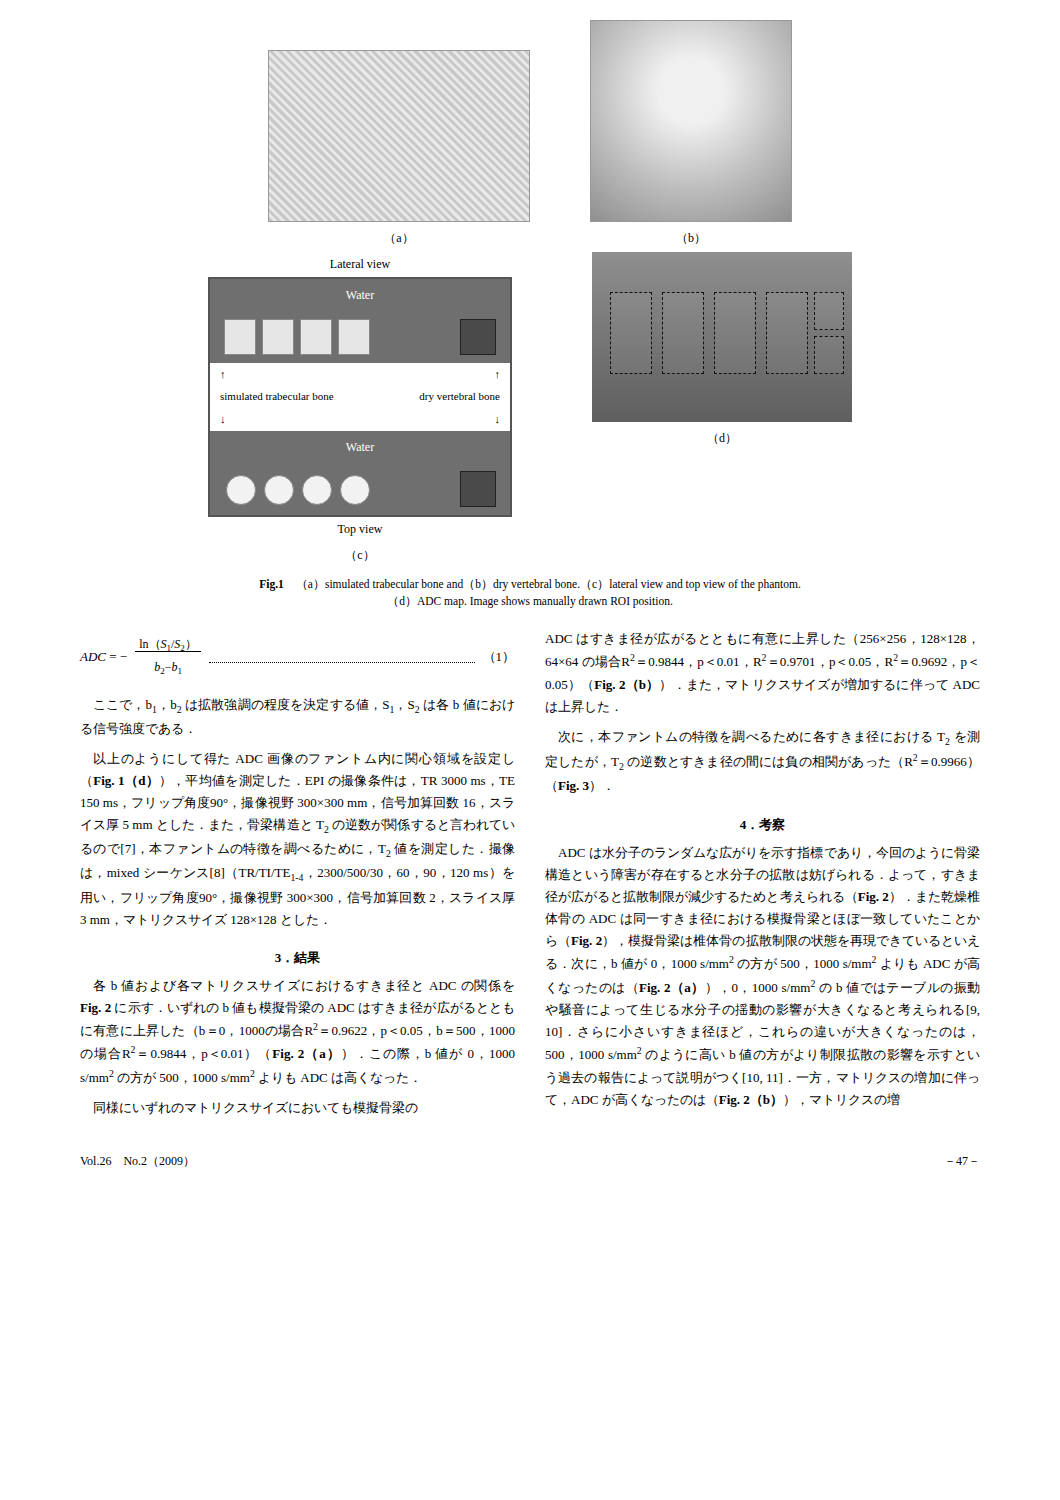（a）
（b）
Lateral view
Water
↑ ↑
simulated trabecular bone dry vertebral bone
↓ ↓
Water
Top view
（c）
（d）
Fig.1　（a）simulated trabecular bone and（b）dry vertebral bone.（c）lateral view and top view of the phantom.
（d）ADC map. Image shows manually drawn ROI position.
ADC = − ln（S1/S2）
b2−b1 （1）
ここで，b1，b2 は拡散強調の程度を決定する値，S1，S2 は各 b 値における信号強度である．
以上のようにして得た ADC 画像のファントム内に関心領域を設定し（Fig. 1（d）），平均値を測定した．EPI の撮像条件は，TR 3000 ms，TE 150 ms，フリップ角度90°，撮像視野 300×300 mm，信号加算回数 16，スライス厚 5 mm とした．また，骨梁構造と T2 の逆数が関係すると言われているので[7]，本ファントムの特徴を調べるために，T2 値を測定した．撮像は，mixed シーケンス[8]（TR/TI/TE1-4，2300/500/30，60，90，120 ms）を用い，フリップ角度90°，撮像視野 300×300，信号加算回数 2，スライス厚 3 mm，マトリクスサイズ 128×128 とした．
3．結果
各 b 値および各マトリクスサイズにおけるすきま径と ADC の関係を Fig. 2 に示す．いずれの b 値も模擬骨梁の ADC はすきま径が広がるとともに有意に上昇した（b＝0，1000の場合R2＝0.9622，p＜0.05，b＝500，1000の場合R2＝0.9844，p＜0.01）（Fig. 2（a））．この際，b 値が 0，1000 s/mm2 の方が 500，1000 s/mm2 よりも ADC は高くなった．
同様にいずれのマトリクスサイズにおいても模擬骨梁の
ADC はすきま径が広がるとともに有意に上昇した（256×256，128×128，64×64 の場合R2＝0.9844，p＜0.01，R2＝0.9701，p＜0.05，R2＝0.9692，p＜0.05）（Fig. 2（b））．また，マトリクスサイズが増加するに伴って ADC は上昇した．
次に，本ファントムの特徴を調べるために各すきま径における T2 を測定したが，T2 の逆数とすきま径の間には負の相関があった（R2＝0.9966）（Fig. 3）．
4．考察
ADC は水分子のランダムな広がりを示す指標であり，今回のように骨梁構造という障害が存在すると水分子の拡散は妨げられる．よって，すきま径が広がると拡散制限が減少するためと考えられる（Fig. 2）．また乾燥椎体骨の ADC は同一すきま径における模擬骨梁とほぼ一致していたことから（Fig. 2），模擬骨梁は椎体骨の拡散制限の状態を再現できているといえる．次に，b 値が 0，1000 s/mm2 の方が 500，1000 s/mm2 よりも ADC が高くなったのは（Fig. 2（a）），0，1000 s/mm2 の b 値ではテーブルの振動や騒音によって生じる水分子の揺動の影響が大きくなると考えられる[9, 10]．さらに小さいすきま径ほど，これらの違いが大きくなったのは，500，1000 s/mm2 のように高い b 値の方がより制限拡散の影響を示すという過去の報告によって説明がつく[10, 11]．一方，マトリクスの増加に伴って，ADC が高くなったのは（Fig. 2（b）），マトリクスの増
Vol.26　No.2（2009） －47－